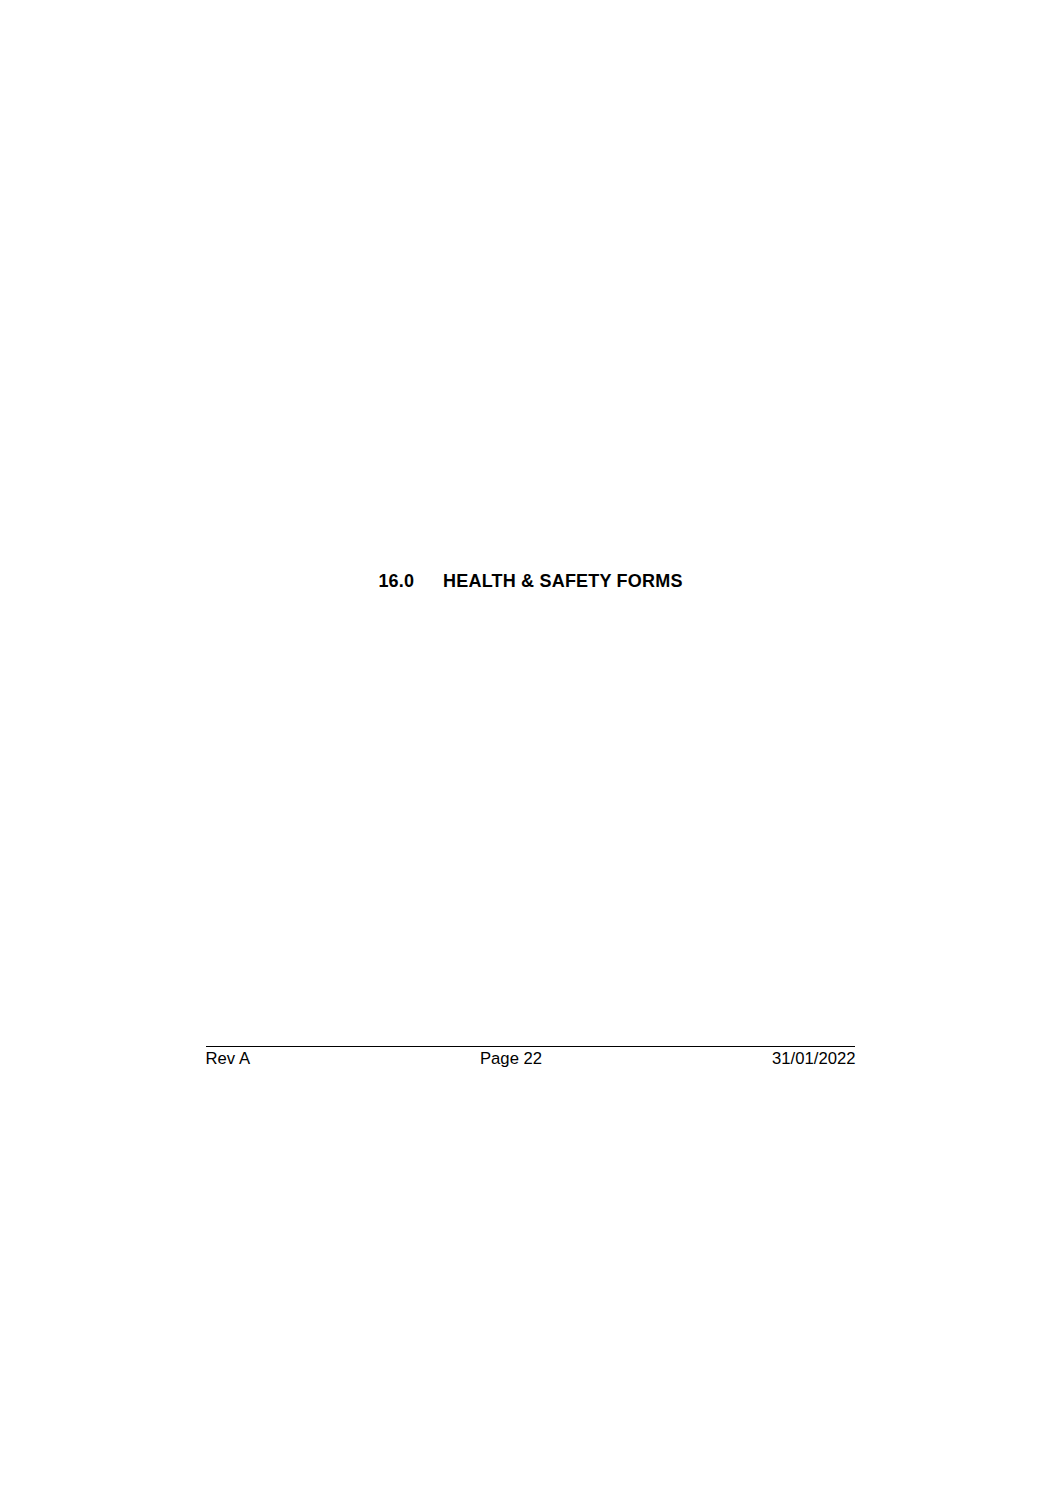16.0 HEALTH & SAFETY FORMS
Rev A Page 22 31/01/2022